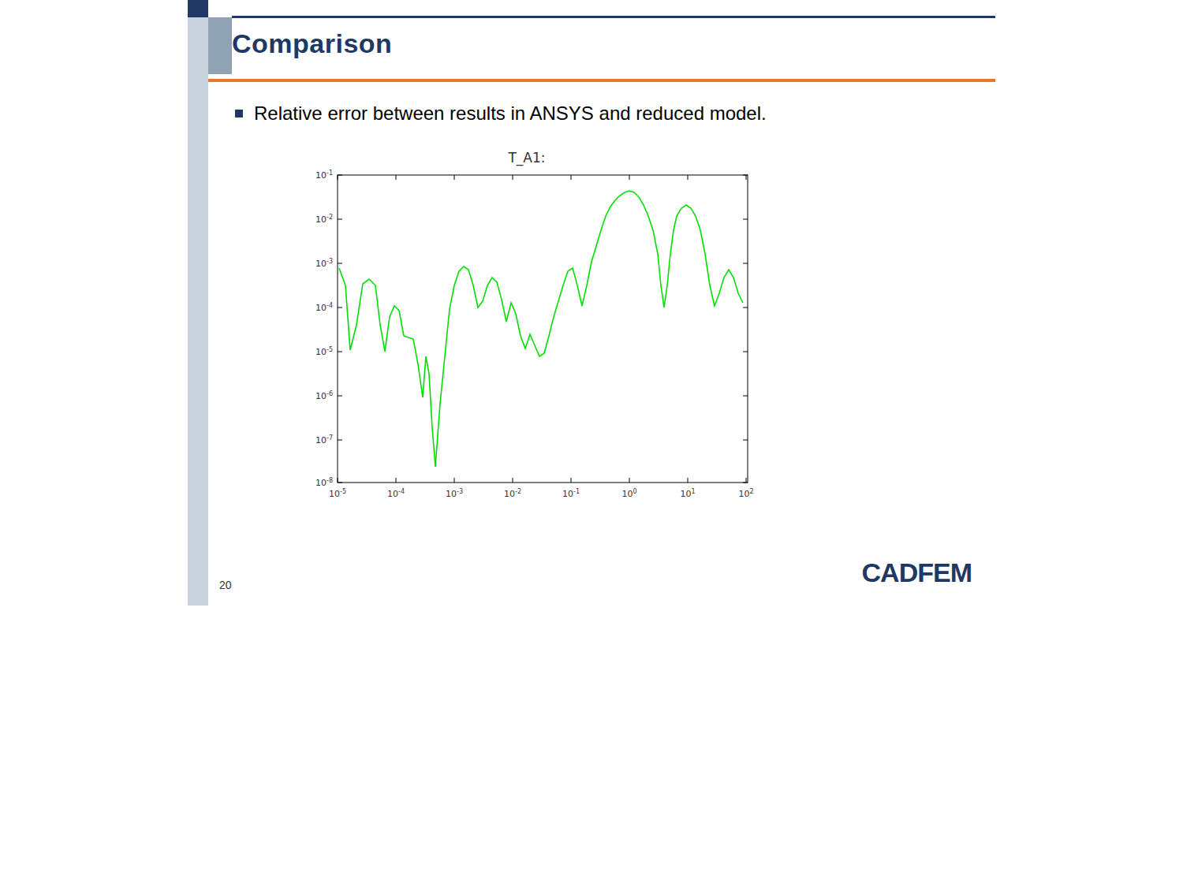Comparison
Relative error between results in ANSYS and reduced model.
T_A1:
10-1 10-2 10-3 10-4 10-5 10-6 10-7 10-8 10-5 10-4 10-3 10-2 10-1 100 101 102
20
CADFEM